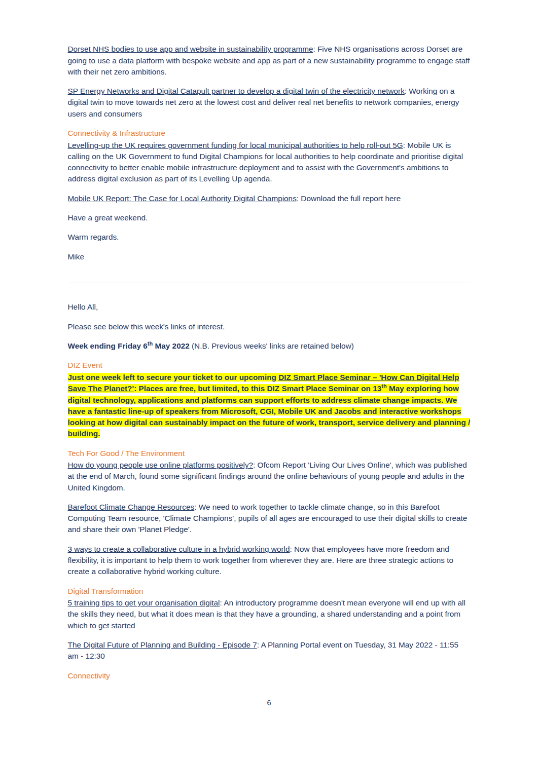Dorset NHS bodies to use app and website in sustainability programme: Five NHS organisations across Dorset are going to use a data platform with bespoke website and app as part of a new sustainability programme to engage staff with their net zero ambitions.
SP Energy Networks and Digital Catapult partner to develop a digital twin of the electricity network: Working on a digital twin to move towards net zero at the lowest cost and deliver real net benefits to network companies, energy users and consumers
Connectivity & Infrastructure
Levelling-up the UK requires government funding for local municipal authorities to help roll-out 5G: Mobile UK is calling on the UK Government to fund Digital Champions for local authorities to help coordinate and prioritise digital connectivity to better enable mobile infrastructure deployment and to assist with the Government's ambitions to address digital exclusion as part of its Levelling Up agenda.
Mobile UK Report: The Case for Local Authority Digital Champions: Download the full report here
Have a great weekend.
Warm regards.
Mike
Hello All,
Please see below this week's links of interest.
Week ending Friday 6th May 2022 (N.B. Previous weeks' links are retained below)
DIZ Event
Just one week left to secure your ticket to our upcoming DIZ Smart Place Seminar – 'How Can Digital Help Save The Planet?': Places are free, but limited, to this DIZ Smart Place Seminar on 13th May exploring how digital technology, applications and platforms can support efforts to address climate change impacts. We have a fantastic line-up of speakers from Microsoft, CGI, Mobile UK and Jacobs and interactive workshops looking at how digital can sustainably impact on the future of work, transport, service delivery and planning / building.
Tech For Good / The Environment
How do young people use online platforms positively?: Ofcom Report 'Living Our Lives Online', which was published at the end of March, found some significant findings around the online behaviours of young people and adults in the United Kingdom.
Barefoot Climate Change Resources: We need to work together to tackle climate change, so in this Barefoot Computing Team resource, 'Climate Champions', pupils of all ages are encouraged to use their digital skills to create and share their own 'Planet Pledge'.
3 ways to create a collaborative culture in a hybrid working world: Now that employees have more freedom and flexibility, it is important to help them to work together from wherever they are. Here are three strategic actions to create a collaborative hybrid working culture.
Digital Transformation
5 training tips to get your organisation digital: An introductory programme doesn't mean everyone will end up with all the skills they need, but what it does mean is that they have a grounding, a shared understanding and a point from which to get started
The Digital Future of Planning and Building - Episode 7: A Planning Portal event on Tuesday, 31 May 2022 - 11:55 am - 12:30
Connectivity
6